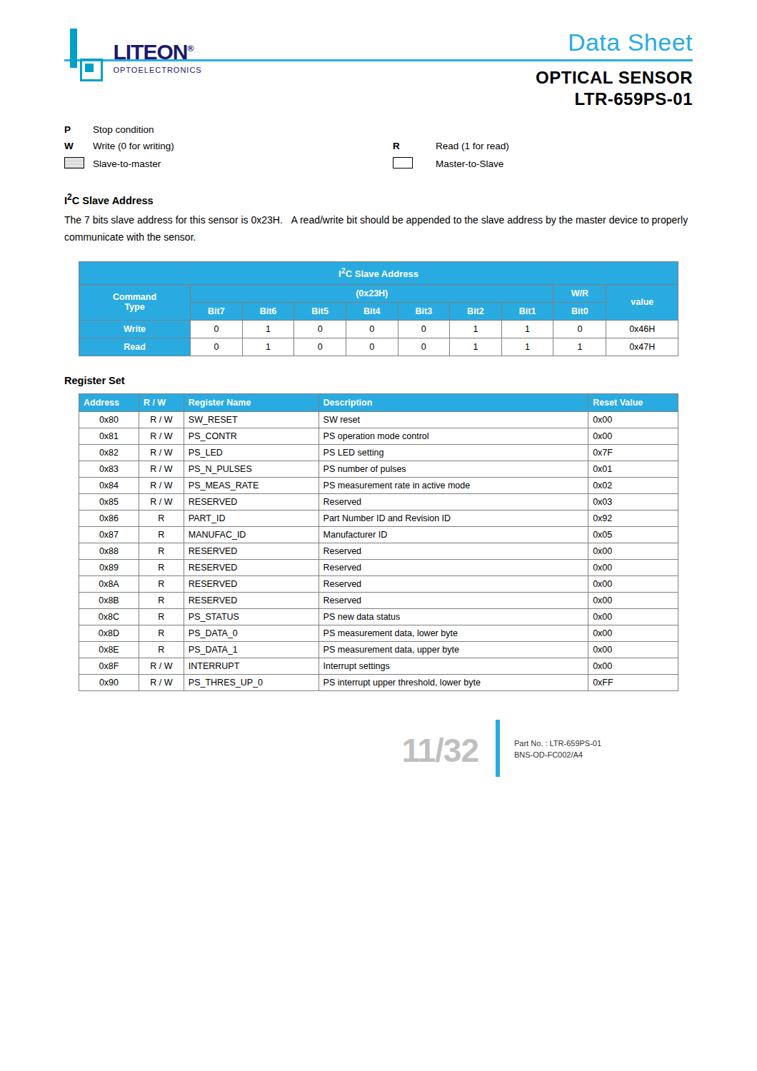LITEON®
OPTOELECTRONICS
Data Sheet
OPTICAL SENSOR
LTR-659PS-01
| P | Stop condition | | |
| W | Write (0 for writing) | R | Read (1 for read) |
| | Slave-to-master | | Master-to-Slave |
I2C Slave Address
The 7 bits slave address for this sensor is 0x23H. A read/write bit should be appended to the slave address by the master device to properly communicate with the sensor.
| I 2 C Slave Address |
| Command Type | (0x23H) | W/R | value |
| Bit7 | Bit6 | Bit5 | Bit4 | Bit3 | Bit2 | Bit1 | Bit0 |
| Write | 0 | 1 | 0 | 0 | 0 | 1 | 1 | 0 | 0x46H |
| Read | 0 | 1 | 0 | 0 | 0 | 1 | 1 | 1 | 0x47H |
Register Set
| Address | R / W | Register Name | Description | Reset Value |
| --- | --- | --- | --- | --- |
| 0x80 | R / W | SW_RESET | SW reset | 0x00 |
| 0x81 | R / W | PS_CONTR | PS operation mode control | 0x00 |
| 0x82 | R / W | PS_LED | PS LED setting | 0x7F |
| 0x83 | R / W | PS_N_PULSES | PS number of pulses | 0x01 |
| 0x84 | R / W | PS_MEAS_RATE | PS measurement rate in active mode | 0x02 |
| 0x85 | R / W | RESERVED | Reserved | 0x03 |
| 0x86 | R | PART_ID | Part Number ID and Revision ID | 0x92 |
| 0x87 | R | MANUFAC_ID | Manufacturer ID | 0x05 |
| 0x88 | R | RESERVED | Reserved | 0x00 |
| 0x89 | R | RESERVED | Reserved | 0x00 |
| 0x8A | R | RESERVED | Reserved | 0x00 |
| 0x8B | R | RESERVED | Reserved | 0x00 |
| 0x8C | R | PS_STATUS | PS new data status | 0x00 |
| 0x8D | R | PS_DATA_0 | PS measurement data, lower byte | 0x00 |
| 0x8E | R | PS_DATA_1 | PS measurement data, upper byte | 0x00 |
| 0x8F | R / W | INTERRUPT | Interrupt settings | 0x00 |
| 0x90 | R / W | PS_THRES_UP_0 | PS interrupt upper threshold, lower byte | 0xFF |
11/32
Part No. : LTR-659PS-01
BNS-OD-FC002/A4